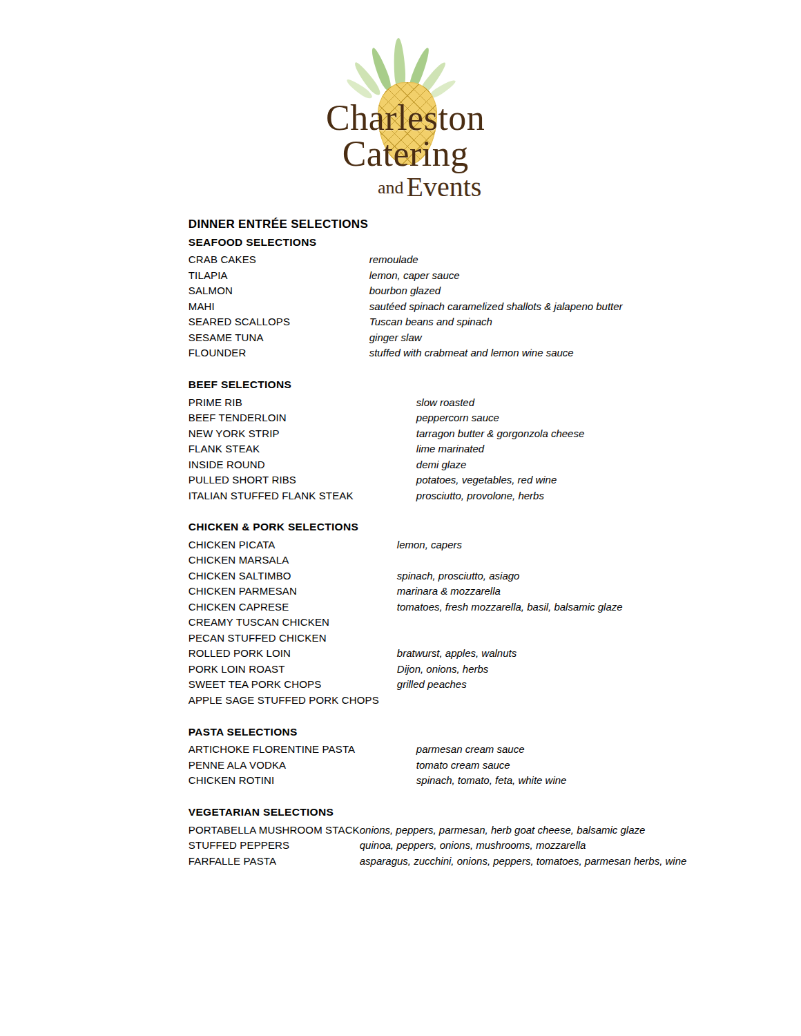Charleston Catering
and Events
DINNER ENTRÉE SELECTIONS
SEAFOOD SELECTIONS
| CRAB CAKES | remoulade |
| TILAPIA | lemon, caper sauce |
| SALMON | bourbon glazed |
| MAHI | sautéed spinach caramelized shallots & jalapeno butter |
| SEARED SCALLOPS | Tuscan beans and spinach |
| SESAME TUNA | ginger slaw |
| FLOUNDER | stuffed with crabmeat and lemon wine sauce |
BEEF SELECTIONS
| PRIME RIB | slow roasted |
| BEEF TENDERLOIN | peppercorn sauce |
| NEW YORK STRIP | tarragon butter & gorgonzola cheese |
| FLANK STEAK | lime marinated |
| INSIDE ROUND | demi glaze |
| PULLED SHORT RIBS | potatoes, vegetables, red wine |
| ITALIAN STUFFED FLANK STEAK | prosciutto, provolone, herbs |
CHICKEN & PORK SELECTIONS
| CHICKEN PICATA | lemon, capers |
| CHICKEN MARSALA | |
| CHICKEN SALTIMBO | spinach, prosciutto, asiago |
| CHICKEN PARMESAN | marinara & mozzarella |
| CHICKEN CAPRESE | tomatoes, fresh mozzarella, basil, balsamic glaze |
| CREAMY TUSCAN CHICKEN | |
| PECAN STUFFED CHICKEN | |
| ROLLED PORK LOIN | bratwurst, apples, walnuts |
| PORK LOIN ROAST | Dijon, onions, herbs |
| SWEET TEA PORK CHOPS | grilled peaches |
| APPLE SAGE STUFFED PORK CHOPS | |
PASTA SELECTIONS
| ARTICHOKE FLORENTINE PASTA | parmesan cream sauce |
| PENNE ALA VODKA | tomato cream sauce |
| CHICKEN ROTINI | spinach, tomato, feta, white wine |
VEGETARIAN SELECTIONS
| PORTABELLA MUSHROOM STACK | onions, peppers, parmesan, herb goat cheese, balsamic glaze |
| STUFFED PEPPERS | quinoa, peppers, onions, mushrooms, mozzarella |
| FARFALLE PASTA | asparagus, zucchini, onions, peppers, tomatoes, parmesan herbs, wine |